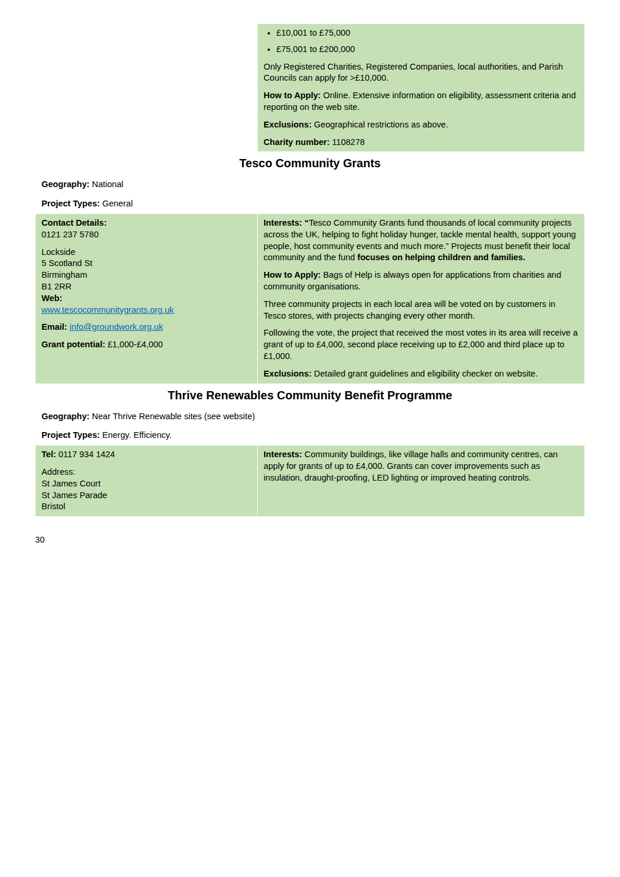| | £10,001 to £75,000 £75,001 to £200,000 Only Registered Charities, Registered Companies, local authorities, and Parish Councils can apply for >£10,000. How to Apply: Online. Extensive information on eligibility, assessment criteria and reporting on the web site. Exclusions: Geographical restrictions as above. Charity number: 1108278 |
| Tesco Community Grants |
| Geography: National |
| Project Types: General |
| Contact Details: 0121 237 5780 Lockside 5 Scotland St Birmingham B1 2RR Web: www.tescocommunitygrants.org.uk Email: info@groundwork.org.uk Grant potential: £1,000-£4,000 | Interests: “ Tesco Community Grants fund thousands of local community projects across the UK, helping to fight holiday hunger, tackle mental health, support young people, host community events and much more.” Projects must benefit their local community and the fund focuses on helping children and families. How to Apply: Bags of Help is always open for applications from charities and community organisations. Three community projects in each local area will be voted on by customers in Tesco stores, with projects changing every other month. Following the vote, the project that received the most votes in its area will receive a grant of up to £4,000, second place receiving up to £2,000 and third place up to £1,000. Exclusions: Detailed grant guidelines and eligibility checker on website. |
| Thrive Renewables Community Benefit Programme |
| Geography: Near Thrive Renewable sites (see website) |
| Project Types: Energy. Efficiency. |
| Tel: 0117 934 1424 Address: St James Court St James Parade Bristol | Interests: Community buildings, like village halls and community centres, can apply for grants of up to £4,000. Grants can cover improvements such as insulation, draught-proofing, LED lighting or improved heating controls. |
30